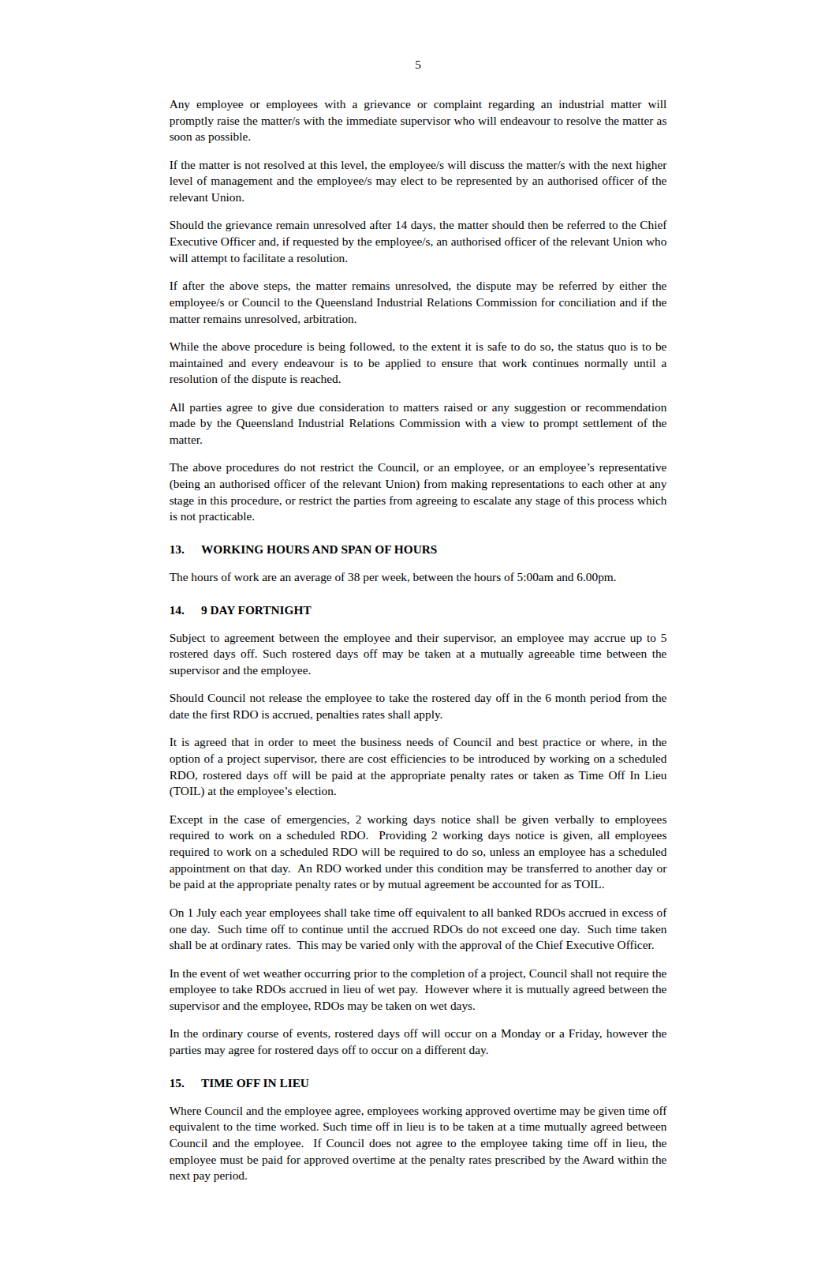5
Any employee or employees with a grievance or complaint regarding an industrial matter will promptly raise the matter/s with the immediate supervisor who will endeavour to resolve the matter as soon as possible.
If the matter is not resolved at this level, the employee/s will discuss the matter/s with the next higher level of management and the employee/s may elect to be represented by an authorised officer of the relevant Union.
Should the grievance remain unresolved after 14 days, the matter should then be referred to the Chief Executive Officer and, if requested by the employee/s, an authorised officer of the relevant Union who will attempt to facilitate a resolution.
If after the above steps, the matter remains unresolved, the dispute may be referred by either the employee/s or Council to the Queensland Industrial Relations Commission for conciliation and if the matter remains unresolved, arbitration.
While the above procedure is being followed, to the extent it is safe to do so, the status quo is to be maintained and every endeavour is to be applied to ensure that work continues normally until a resolution of the dispute is reached.
All parties agree to give due consideration to matters raised or any suggestion or recommendation made by the Queensland Industrial Relations Commission with a view to prompt settlement of the matter.
The above procedures do not restrict the Council, or an employee, or an employee’s representative (being an authorised officer of the relevant Union) from making representations to each other at any stage in this procedure, or restrict the parties from agreeing to escalate any stage of this process which is not practicable.
13. WORKING HOURS AND SPAN OF HOURS
The hours of work are an average of 38 per week, between the hours of 5:00am and 6.00pm.
14. 9 DAY FORTNIGHT
Subject to agreement between the employee and their supervisor, an employee may accrue up to 5 rostered days off. Such rostered days off may be taken at a mutually agreeable time between the supervisor and the employee.
Should Council not release the employee to take the rostered day off in the 6 month period from the date the first RDO is accrued, penalties rates shall apply.
It is agreed that in order to meet the business needs of Council and best practice or where, in the option of a project supervisor, there are cost efficiencies to be introduced by working on a scheduled RDO, rostered days off will be paid at the appropriate penalty rates or taken as Time Off In Lieu (TOIL) at the employee’s election.
Except in the case of emergencies, 2 working days notice shall be given verbally to employees required to work on a scheduled RDO. Providing 2 working days notice is given, all employees required to work on a scheduled RDO will be required to do so, unless an employee has a scheduled appointment on that day. An RDO worked under this condition may be transferred to another day or be paid at the appropriate penalty rates or by mutual agreement be accounted for as TOIL.
On 1 July each year employees shall take time off equivalent to all banked RDOs accrued in excess of one day. Such time off to continue until the accrued RDOs do not exceed one day. Such time taken shall be at ordinary rates. This may be varied only with the approval of the Chief Executive Officer.
In the event of wet weather occurring prior to the completion of a project, Council shall not require the employee to take RDOs accrued in lieu of wet pay. However where it is mutually agreed between the supervisor and the employee, RDOs may be taken on wet days.
In the ordinary course of events, rostered days off will occur on a Monday or a Friday, however the parties may agree for rostered days off to occur on a different day.
15. TIME OFF IN LIEU
Where Council and the employee agree, employees working approved overtime may be given time off equivalent to the time worked. Such time off in lieu is to be taken at a time mutually agreed between Council and the employee. If Council does not agree to the employee taking time off in lieu, the employee must be paid for approved overtime at the penalty rates prescribed by the Award within the next pay period.